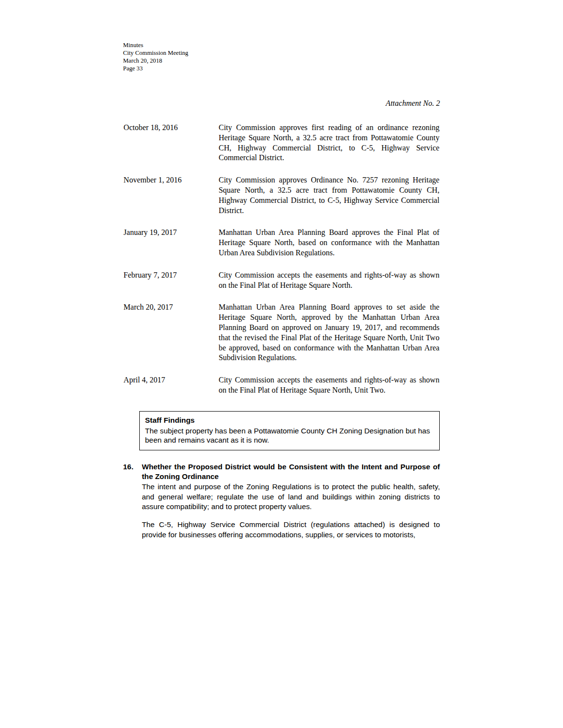Minutes
City Commission Meeting
March 20, 2018
Page 33
Attachment No. 2
| October 18, 2016 | City Commission approves first reading of an ordinance rezoning Heritage Square North, a 32.5 acre tract from Pottawatomie County CH, Highway Commercial District, to C-5, Highway Service Commercial District. |
| November 1, 2016 | City Commission approves Ordinance No. 7257 rezoning Heritage Square North, a 32.5 acre tract from Pottawatomie County CH, Highway Commercial District, to C-5, Highway Service Commercial District. |
| January 19, 2017 | Manhattan Urban Area Planning Board approves the Final Plat of Heritage Square North, based on conformance with the Manhattan Urban Area Subdivision Regulations. |
| February 7, 2017 | City Commission accepts the easements and rights-of-way as shown on the Final Plat of Heritage Square North. |
| March 20, 2017 | Manhattan Urban Area Planning Board approves to set aside the Heritage Square North, approved by the Manhattan Urban Area Planning Board on approved on January 19, 2017, and recommends that the revised the Final Plat of the Heritage Square North, Unit Two be approved, based on conformance with the Manhattan Urban Area Subdivision Regulations. |
| April 4, 2017 | City Commission accepts the easements and rights-of-way as shown on the Final Plat of Heritage Square North, Unit Two. |
Staff Findings
The subject property has been a Pottawatomie County CH Zoning Designation but has been and remains vacant as it is now.
16.
Whether the Proposed District would be Consistent with the Intent and Purpose of the Zoning Ordinance
The intent and purpose of the Zoning Regulations is to protect the public health, safety, and general welfare; regulate the use of land and buildings within zoning districts to assure compatibility; and to protect property values.
The C-5, Highway Service Commercial District (regulations attached) is designed to provide for businesses offering accommodations, supplies, or services to motorists,